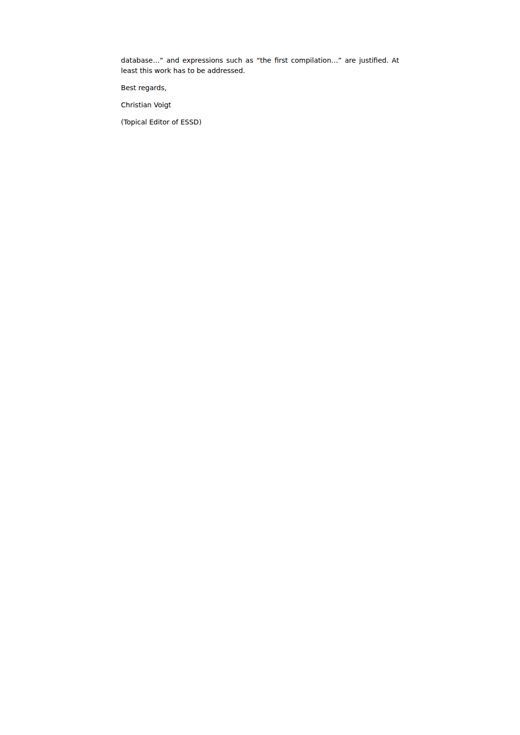database…” and expressions such as “the first compilation…” are justified. At least this work has to be addressed.
Best regards,
Christian Voigt
(Topical Editor of ESSD)